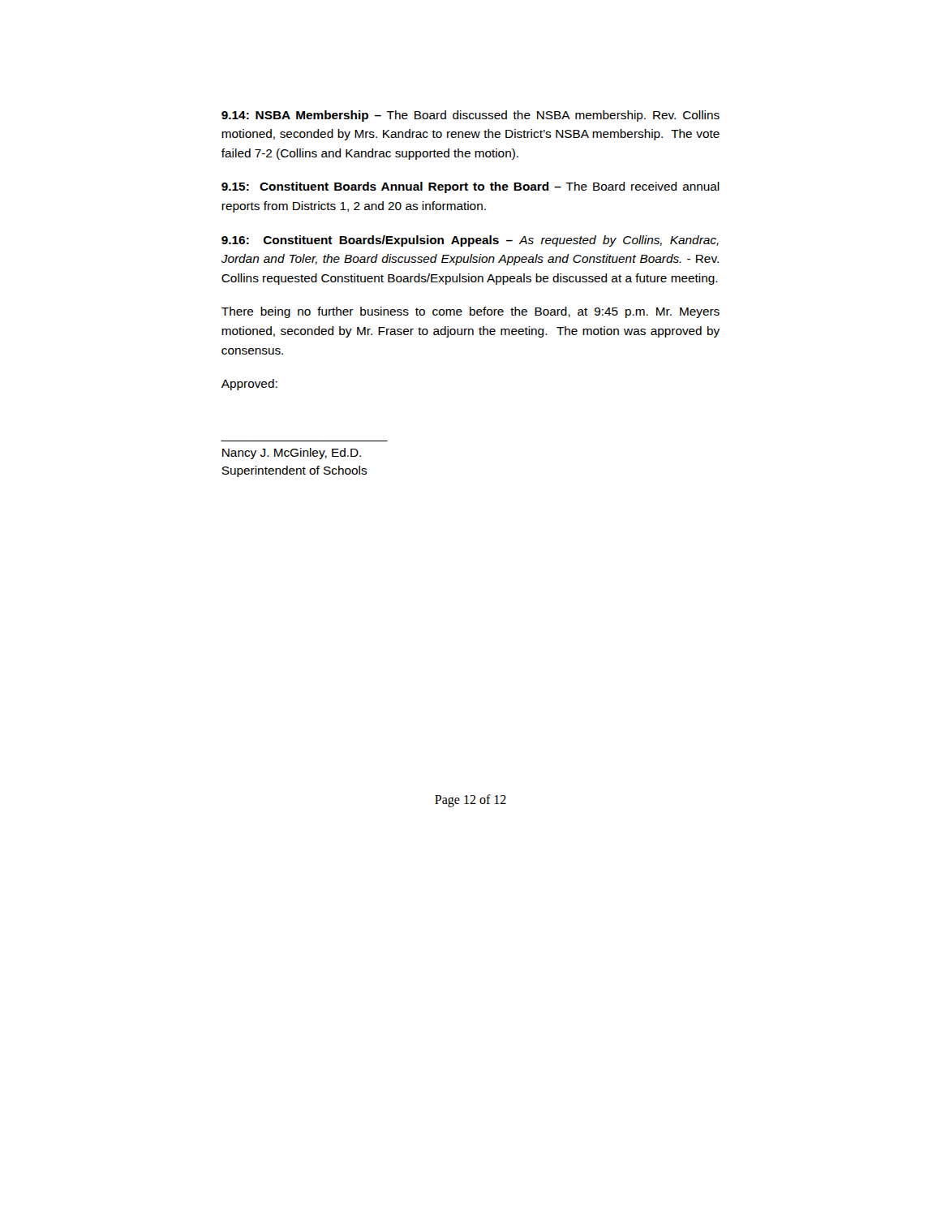9.14: NSBA Membership – The Board discussed the NSBA membership. Rev. Collins motioned, seconded by Mrs. Kandrac to renew the District’s NSBA membership. The vote failed 7-2 (Collins and Kandrac supported the motion).
9.15: Constituent Boards Annual Report to the Board – The Board received annual reports from Districts 1, 2 and 20 as information.
9.16: Constituent Boards/Expulsion Appeals – As requested by Collins, Kandrac, Jordan and Toler, the Board discussed Expulsion Appeals and Constituent Boards. - Rev. Collins requested Constituent Boards/Expulsion Appeals be discussed at a future meeting.
There being no further business to come before the Board, at 9:45 p.m. Mr. Meyers motioned, seconded by Mr. Fraser to adjourn the meeting. The motion was approved by consensus.
Approved:
________________________
Nancy J. McGinley, Ed.D.
Superintendent of Schools
Page 12 of 12